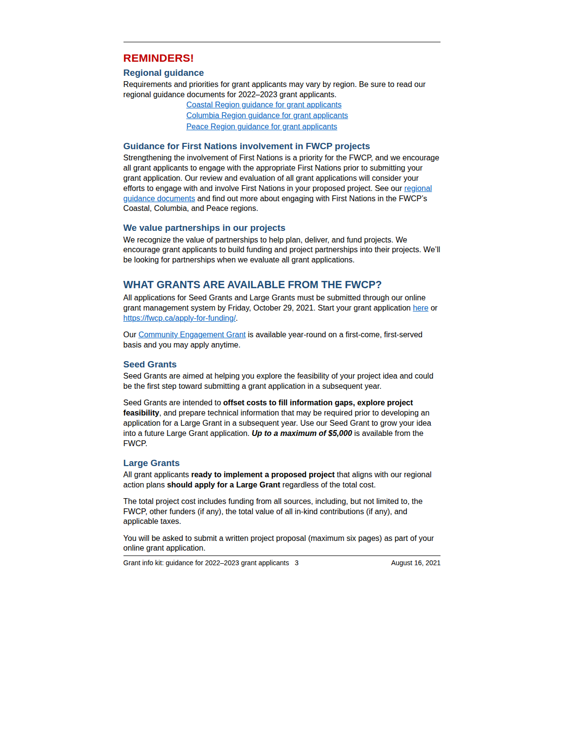REMINDERS!
Regional guidance
Requirements and priorities for grant applicants may vary by region. Be sure to read our regional guidance documents for 2022–2023 grant applicants.
Coastal Region guidance for grant applicants Columbia Region guidance for grant applicants Peace Region guidance for grant applicants
Guidance for First Nations involvement in FWCP projects
Strengthening the involvement of First Nations is a priority for the FWCP, and we encourage all grant applicants to engage with the appropriate First Nations prior to submitting your grant application. Our review and evaluation of all grant applications will consider your efforts to engage with and involve First Nations in your proposed project. See our regional guidance documents and find out more about engaging with First Nations in the FWCP’s Coastal, Columbia, and Peace regions.
We value partnerships in our projects
We recognize the value of partnerships to help plan, deliver, and fund projects. We encourage grant applicants to build funding and project partnerships into their projects. We’ll be looking for partnerships when we evaluate all grant applications.
WHAT GRANTS ARE AVAILABLE FROM THE FWCP?
All applications for Seed Grants and Large Grants must be submitted through our online grant management system by Friday, October 29, 2021. Start your grant application here or https://fwcp.ca/apply-for-funding/.
Our Community Engagement Grant is available year-round on a first-come, first-served basis and you may apply anytime.
Seed Grants
Seed Grants are aimed at helping you explore the feasibility of your project idea and could be the first step toward submitting a grant application in a subsequent year.
Seed Grants are intended to offset costs to fill information gaps, explore project feasibility, and prepare technical information that may be required prior to developing an application for a Large Grant in a subsequent year. Use our Seed Grant to grow your idea into a future Large Grant application. Up to a maximum of $5,000 is available from the FWCP.
Large Grants
All grant applicants ready to implement a proposed project that aligns with our regional action plans should apply for a Large Grant regardless of the total cost.
The total project cost includes funding from all sources, including, but not limited to, the FWCP, other funders (if any), the total value of all in-kind contributions (if any), and applicable taxes.
You will be asked to submit a written project proposal (maximum six pages) as part of your online grant application.
Grant info kit: guidance for 2022–2023 grant applicants 3 August 16, 2021